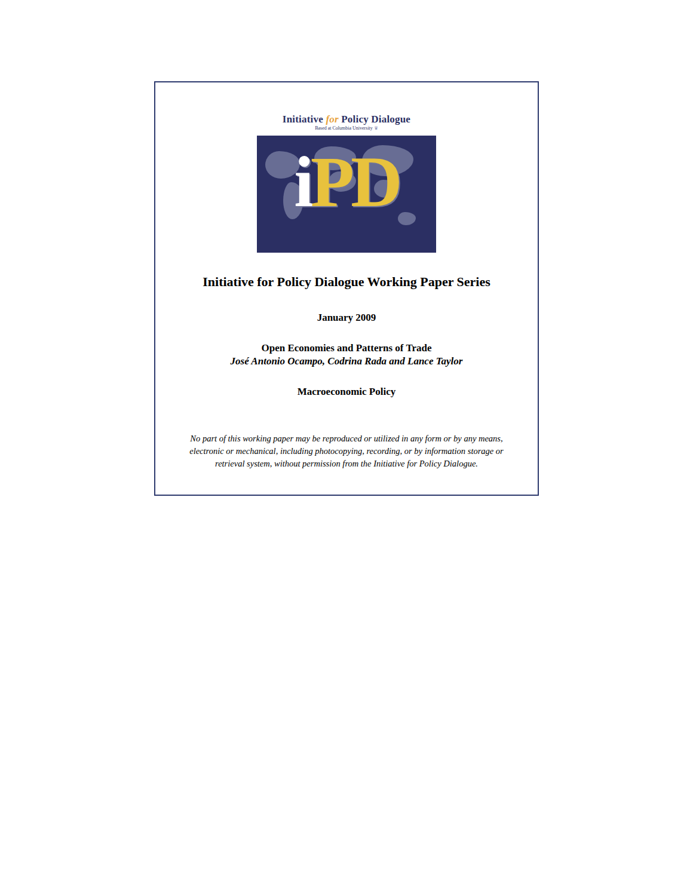Initiative for Policy Dialogue
Based at Columbia University ♛
i PD
Initiative for Policy Dialogue Working Paper Series
January 2009
Open Economies and Patterns of Trade
José Antonio Ocampo, Codrina Rada and Lance Taylor
Macroeconomic Policy
No part of this working paper may be reproduced or utilized in any form or by any means, electronic or mechanical, including photocopying, recording, or by information storage or retrieval system, without permission from the Initiative for Policy Dialogue.